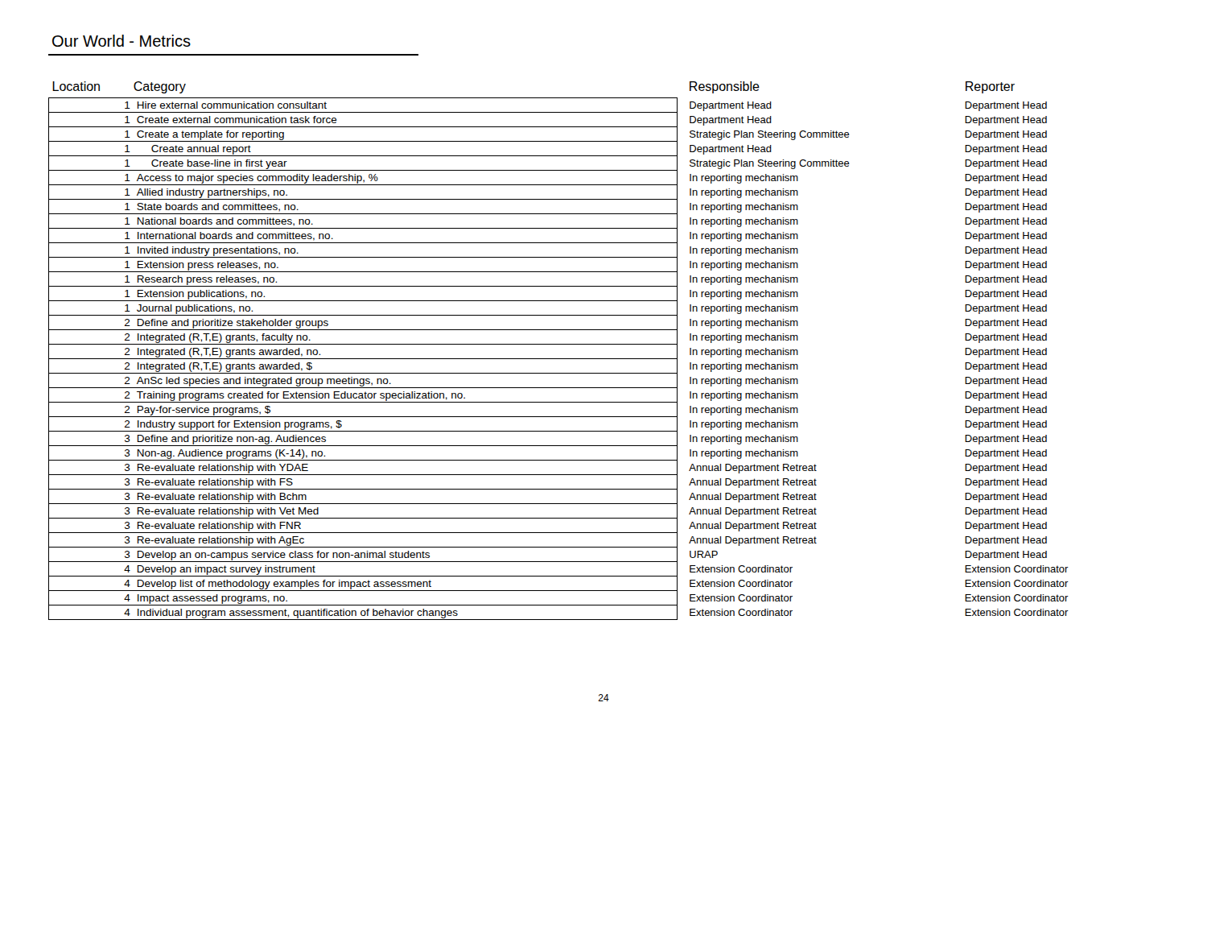Our World - Metrics
| Location | Category | Responsible | Reporter |
| --- | --- | --- | --- |
| 1 | Hire external communication consultant | Department Head | Department Head |
| 1 | Create external communication task force | Department Head | Department Head |
| 1 | Create a template for reporting | Strategic Plan Steering Committee | Department Head |
| 1 | Create annual report | Department Head | Department Head |
| 1 | Create base-line in first year | Strategic Plan Steering Committee | Department Head |
| 1 | Access to major species commodity leadership, % | In reporting mechanism | Department Head |
| 1 | Allied industry partnerships, no. | In reporting mechanism | Department Head |
| 1 | State boards and committees, no. | In reporting mechanism | Department Head |
| 1 | National boards and committees, no. | In reporting mechanism | Department Head |
| 1 | International boards and committees, no. | In reporting mechanism | Department Head |
| 1 | Invited industry presentations, no. | In reporting mechanism | Department Head |
| 1 | Extension press releases, no. | In reporting mechanism | Department Head |
| 1 | Research press releases, no. | In reporting mechanism | Department Head |
| 1 | Extension publications, no. | In reporting mechanism | Department Head |
| 1 | Journal publications, no. | In reporting mechanism | Department Head |
| 2 | Define and prioritize stakeholder groups | In reporting mechanism | Department Head |
| 2 | Integrated (R,T,E) grants, faculty no. | In reporting mechanism | Department Head |
| 2 | Integrated (R,T,E) grants awarded, no. | In reporting mechanism | Department Head |
| 2 | Integrated (R,T,E) grants awarded, $ | In reporting mechanism | Department Head |
| 2 | AnSc led species and integrated group meetings, no. | In reporting mechanism | Department Head |
| 2 | Training programs created for Extension Educator specialization, no. | In reporting mechanism | Department Head |
| 2 | Pay-for-service programs, $ | In reporting mechanism | Department Head |
| 2 | Industry support for Extension programs, $ | In reporting mechanism | Department Head |
| 3 | Define and prioritize non-ag. Audiences | In reporting mechanism | Department Head |
| 3 | Non-ag. Audience programs (K-14), no. | In reporting mechanism | Department Head |
| 3 | Re-evaluate relationship with YDAE | Annual Department Retreat | Department Head |
| 3 | Re-evaluate relationship with FS | Annual Department Retreat | Department Head |
| 3 | Re-evaluate relationship with Bchm | Annual Department Retreat | Department Head |
| 3 | Re-evaluate relationship with Vet Med | Annual Department Retreat | Department Head |
| 3 | Re-evaluate relationship with FNR | Annual Department Retreat | Department Head |
| 3 | Re-evaluate relationship with AgEc | Annual Department Retreat | Department Head |
| 3 | Develop an on-campus service class for non-animal students | URAP | Department Head |
| 4 | Develop an impact survey instrument | Extension Coordinator | Extension Coordinator |
| 4 | Develop list of methodology examples for impact assessment | Extension Coordinator | Extension Coordinator |
| 4 | Impact assessed programs, no. | Extension Coordinator | Extension Coordinator |
| 4 | Individual program assessment, quantification of behavior changes | Extension Coordinator | Extension Coordinator |
24